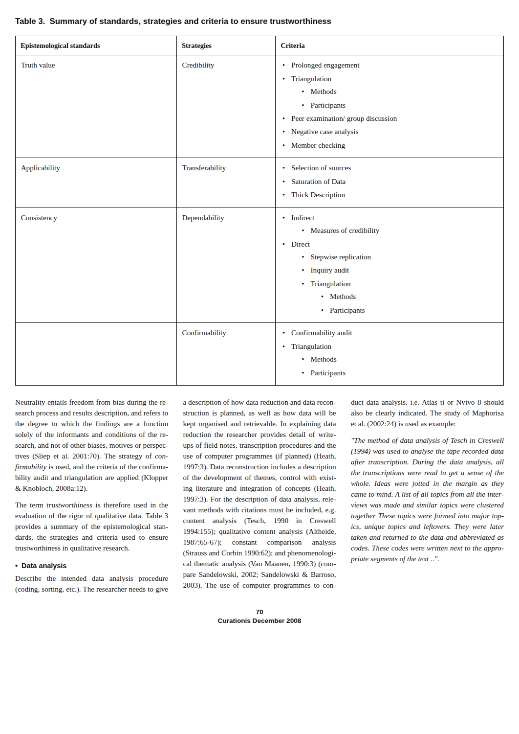Table 3. Summary of standards, strategies and criteria to ensure trustworthiness
| Epistemological standards | Strategies | Criteria |
| --- | --- | --- |
| Truth value | Credibility | Prolonged engagement Triangulation Methods Participants Peer examination/ group discussion Negative case analysis Member checking |
| Applicability | Transferability | Selection of sources Saturation of Data Thick Description |
| Consistency | Dependability | Indirect Measures of credibility Direct Stepwise replication Inquiry audit Triangulation Methods Participants |
| | Confirmability | Confirmability audit Triangulation Methods Participants |
Neutrality entails freedom from bias during the research process and results description, and refers to the degree to which the findings are a function solely of the informants and conditions of the research, and not of other biases, motives or perspectives (Sliep et al. 2001:70). The strategy of confirmability is used, and the criteria of the confirmability audit and triangulation are applied (Klopper & Knobloch, 2008a:12).
The term trustworthiness is therefore used in the evaluation of the rigor of qualitative data. Table 3 provides a summary of the epistemological standards, the strategies and criteria used to ensure trustworthiness in qualitative research.
Data analysis
Describe the intended data analysis procedure (coding, sorting, etc.). The researcher needs to give a description of how data reduction and data reconstruction is planned, as well as how data will be kept organised and retrievable. In explaining data reduction the researcher provides detail of write-ups of field notes, transcription procedures and the use of computer programmes (if planned) (Heath, 1997:3). Data reconstruction includes a description of the development of themes, control with existing literature and integration of concepts (Heath, 1997:3). For the description of data analysis, relevant methods with citations must be included, e.g. content analysis (Tesch, 1990 in Creswell 1994:155); qualitative content analysis (Altheide, 1987:65-67); constant comparison analysis (Strauss and Corbin 1990:62); and phenomenological thematic analysis (Van Maanen, 1990:3) (compare Sandelowski, 2002; Sandelowski & Barroso, 2003). The use of computer programmes to conduct data analysis, i.e. Atlas ti or Nvivo 8 should also be clearly indicated. The study of Maphorisa et al. (2002:24) is used as example:
"The method of data analysis of Tesch in Creswell (1994) was used to analyse the tape recorded data after transcription. During the data analysis, all the transcriptions were read to get a sense of the whole. Ideas were jotted in the margin as they came to mind. A list of all topics from all the interviews was made and similar topics were clustered together These topics were formed into major topics, unique topics and leftovers. They were later taken and returned to the data and abbreviated as codes. These codes were written next to the appropriate segments of the text ..".
70
Curationis December 2008